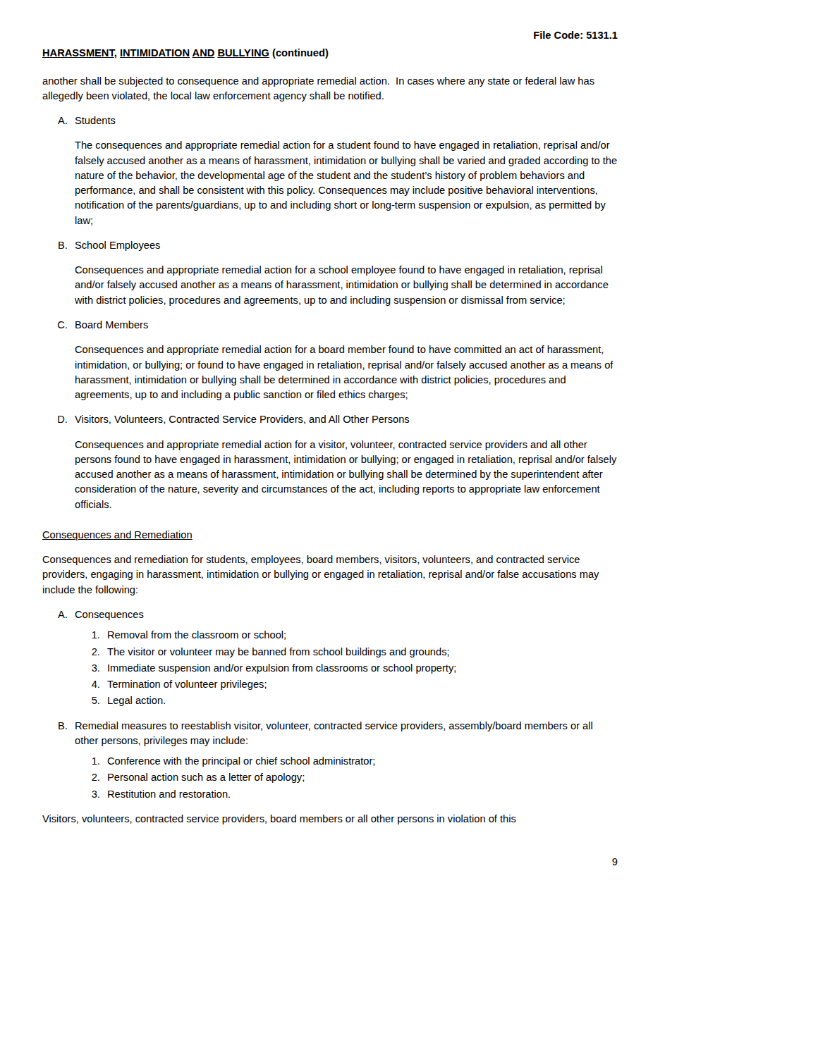File Code: 5131.1
HARASSMENT, INTIMIDATION AND BULLYING (continued)
another shall be subjected to consequence and appropriate remedial action. In cases where any state or federal law has allegedly been violated, the local law enforcement agency shall be notified.
Students
The consequences and appropriate remedial action for a student found to have engaged in retaliation, reprisal and/or falsely accused another as a means of harassment, intimidation or bullying shall be varied and graded according to the nature of the behavior, the developmental age of the student and the student’s history of problem behaviors and performance, and shall be consistent with this policy. Consequences may include positive behavioral interventions, notification of the parents/guardians, up to and including short or long-term suspension or expulsion, as permitted by law;
School Employees
Consequences and appropriate remedial action for a school employee found to have engaged in retaliation, reprisal and/or falsely accused another as a means of harassment, intimidation or bullying shall be determined in accordance with district policies, procedures and agreements, up to and including suspension or dismissal from service;
Board Members
Consequences and appropriate remedial action for a board member found to have committed an act of harassment, intimidation, or bullying; or found to have engaged in retaliation, reprisal and/or falsely accused another as a means of harassment, intimidation or bullying shall be determined in accordance with district policies, procedures and agreements, up to and including a public sanction or filed ethics charges;
Visitors, Volunteers, Contracted Service Providers, and All Other Persons
Consequences and appropriate remedial action for a visitor, volunteer, contracted service providers and all other persons found to have engaged in harassment, intimidation or bullying; or engaged in retaliation, reprisal and/or falsely accused another as a means of harassment, intimidation or bullying shall be determined by the superintendent after consideration of the nature, severity and circumstances of the act, including reports to appropriate law enforcement officials.
Consequences and Remediation
Consequences and remediation for students, employees, board members, visitors, volunteers, and contracted service providers, engaging in harassment, intimidation or bullying or engaged in retaliation, reprisal and/or false accusations may include the following:
Consequences
Removal from the classroom or school;
The visitor or volunteer may be banned from school buildings and grounds;
Immediate suspension and/or expulsion from classrooms or school property;
Termination of volunteer privileges;
Legal action.
Remedial measures to reestablish visitor, volunteer, contracted service providers, assembly/board members or all other persons, privileges may include:
Conference with the principal or chief school administrator;
Personal action such as a letter of apology;
Restitution and restoration.
Visitors, volunteers, contracted service providers, board members or all other persons in violation of this
9